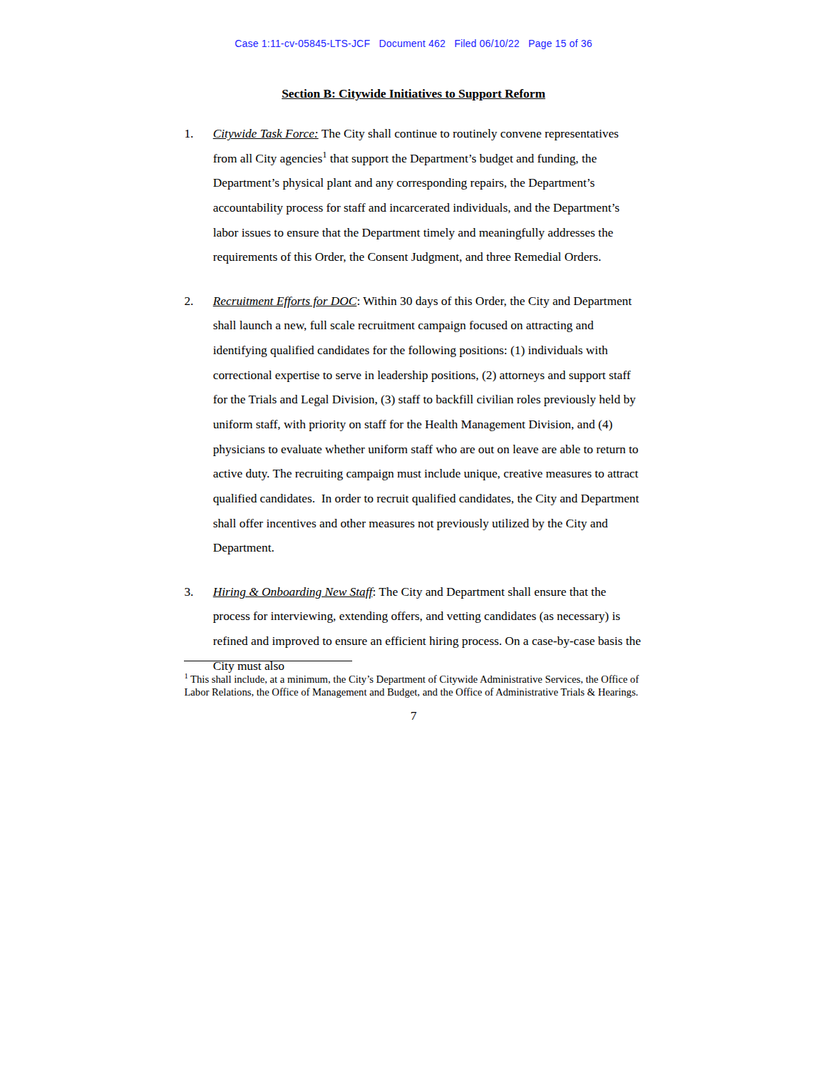Case 1:11-cv-05845-LTS-JCF Document 462 Filed 06/10/22 Page 15 of 36
Section B: Citywide Initiatives to Support Reform
1. Citywide Task Force: The City shall continue to routinely convene representatives from all City agencies1 that support the Department’s budget and funding, the Department’s physical plant and any corresponding repairs, the Department’s accountability process for staff and incarcerated individuals, and the Department’s labor issues to ensure that the Department timely and meaningfully addresses the requirements of this Order, the Consent Judgment, and three Remedial Orders.
2. Recruitment Efforts for DOC: Within 30 days of this Order, the City and Department shall launch a new, full scale recruitment campaign focused on attracting and identifying qualified candidates for the following positions: (1) individuals with correctional expertise to serve in leadership positions, (2) attorneys and support staff for the Trials and Legal Division, (3) staff to backfill civilian roles previously held by uniform staff, with priority on staff for the Health Management Division, and (4) physicians to evaluate whether uniform staff who are out on leave are able to return to active duty. The recruiting campaign must include unique, creative measures to attract qualified candidates. In order to recruit qualified candidates, the City and Department shall offer incentives and other measures not previously utilized by the City and Department.
3. Hiring & Onboarding New Staff: The City and Department shall ensure that the process for interviewing, extending offers, and vetting candidates (as necessary) is refined and improved to ensure an efficient hiring process. On a case-by-case basis the City must also
1 This shall include, at a minimum, the City’s Department of Citywide Administrative Services, the Office of Labor Relations, the Office of Management and Budget, and the Office of Administrative Trials & Hearings.
7